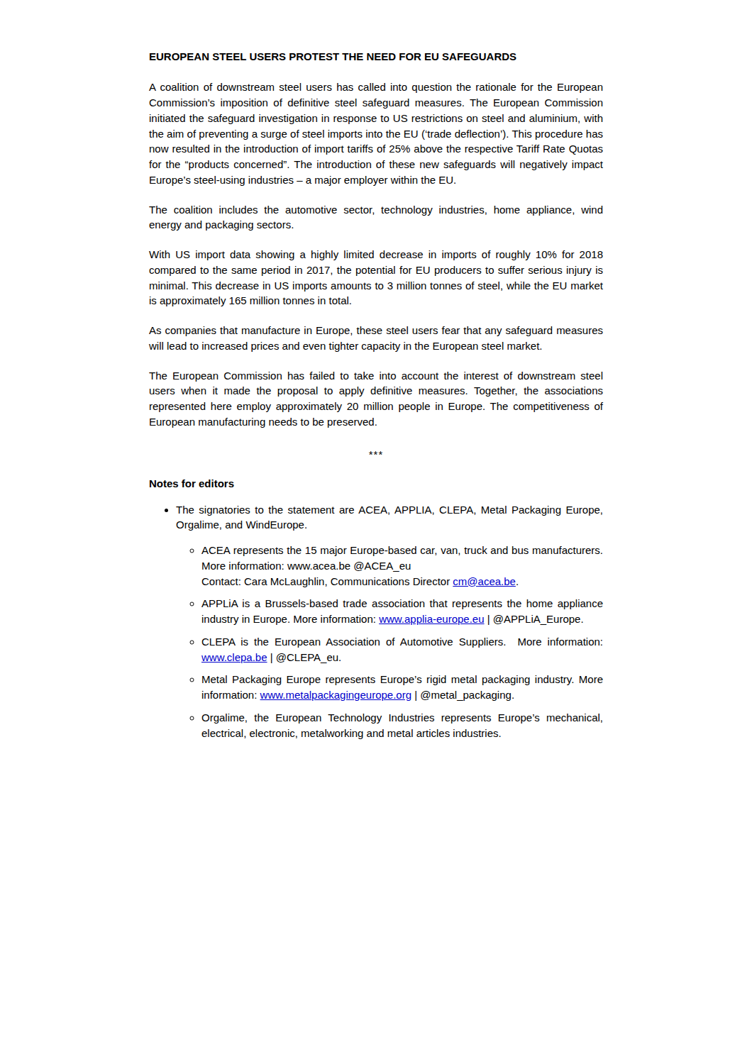EUROPEAN STEEL USERS PROTEST THE NEED FOR EU SAFEGUARDS
A coalition of downstream steel users has called into question the rationale for the European Commission’s imposition of definitive steel safeguard measures. The European Commission initiated the safeguard investigation in response to US restrictions on steel and aluminium, with the aim of preventing a surge of steel imports into the EU (‘trade deflection’). This procedure has now resulted in the introduction of import tariffs of 25% above the respective Tariff Rate Quotas for the “products concerned”. The introduction of these new safeguards will negatively impact Europe’s steel-using industries – a major employer within the EU.
The coalition includes the automotive sector, technology industries, home appliance, wind energy and packaging sectors.
With US import data showing a highly limited decrease in imports of roughly 10% for 2018 compared to the same period in 2017, the potential for EU producers to suffer serious injury is minimal. This decrease in US imports amounts to 3 million tonnes of steel, while the EU market is approximately 165 million tonnes in total.
As companies that manufacture in Europe, these steel users fear that any safeguard measures will lead to increased prices and even tighter capacity in the European steel market.
The European Commission has failed to take into account the interest of downstream steel users when it made the proposal to apply definitive measures. Together, the associations represented here employ approximately 20 million people in Europe. The competitiveness of European manufacturing needs to be preserved.
***
Notes for editors
The signatories to the statement are ACEA, APPLIA, CLEPA, Metal Packaging Europe, Orgalime, and WindEurope.
ACEA represents the 15 major Europe-based car, van, truck and bus manufacturers. More information: www.acea.be @ACEA_eu
Contact: Cara McLaughlin, Communications Director cm@acea.be.
APPLiA is a Brussels-based trade association that represents the home appliance industry in Europe. More information: www.applia-europe.eu | @APPLiA_Europe.
CLEPA is the European Association of Automotive Suppliers. More information: www.clepa.be | @CLEPA_eu.
Metal Packaging Europe represents Europe’s rigid metal packaging industry. More information: www.metalpackagingeurope.org | @metal_packaging.
Orgalime, the European Technology Industries represents Europe’s mechanical, electrical, electronic, metalworking and metal articles industries.